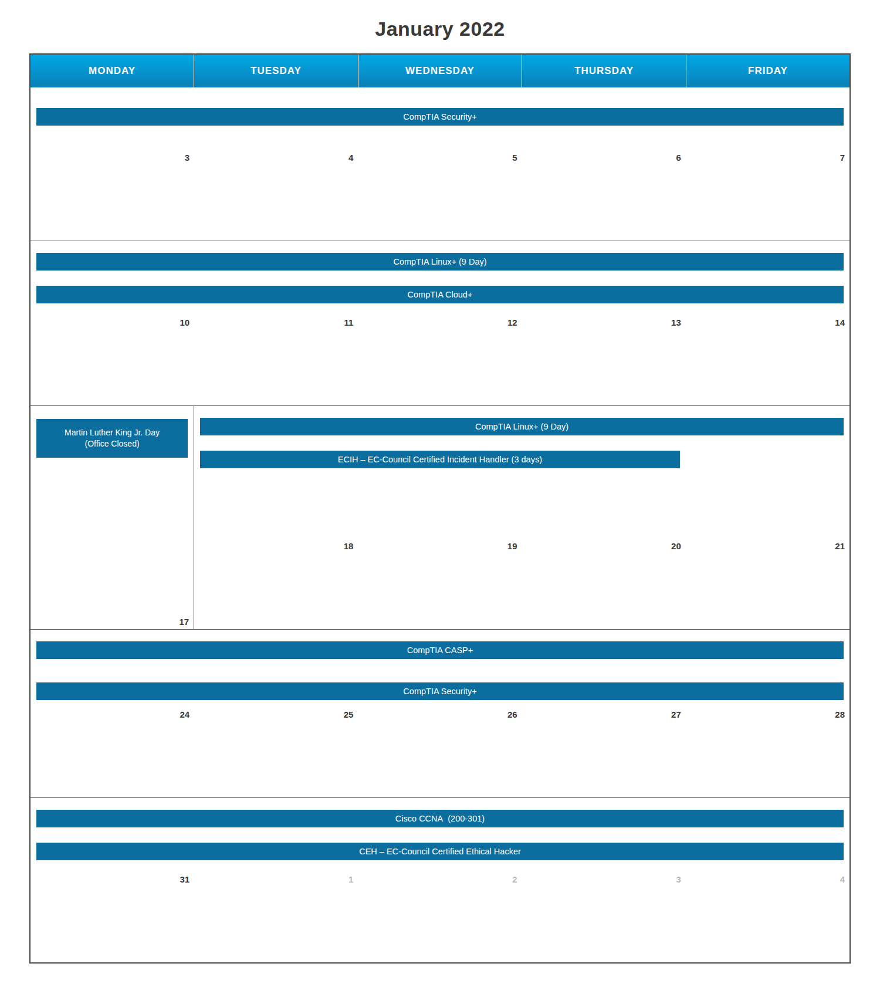January 2022
| MONDAY | TUESDAY | WEDNESDAY | THURSDAY | FRIDAY |
| --- | --- | --- | --- | --- |
| CompTIA Security+ / 3 / 4 / 5 / 6 / 7 / |
| CompTIA Linux+ (9 Day) CompTIA Cloud+ / 10 / 11 / 12 / 13 / 14 / |
| Martin Luther King Jr. Day (Office Closed) 17 | CompTIA Linux+ (9 Day) / ECIH – EC-Council Certified Incident Handler (3 days) / / / 18 / 19 / 20 / 21 / |
| CompTIA CASP+ CompTIA Security+ / 24 / 25 / 26 / 27 / 28 / |
| Cisco CCNA (200-301) CEH – EC-Council Certified Ethical Hacker / 31 / 1 / 2 / 3 / 4 / |